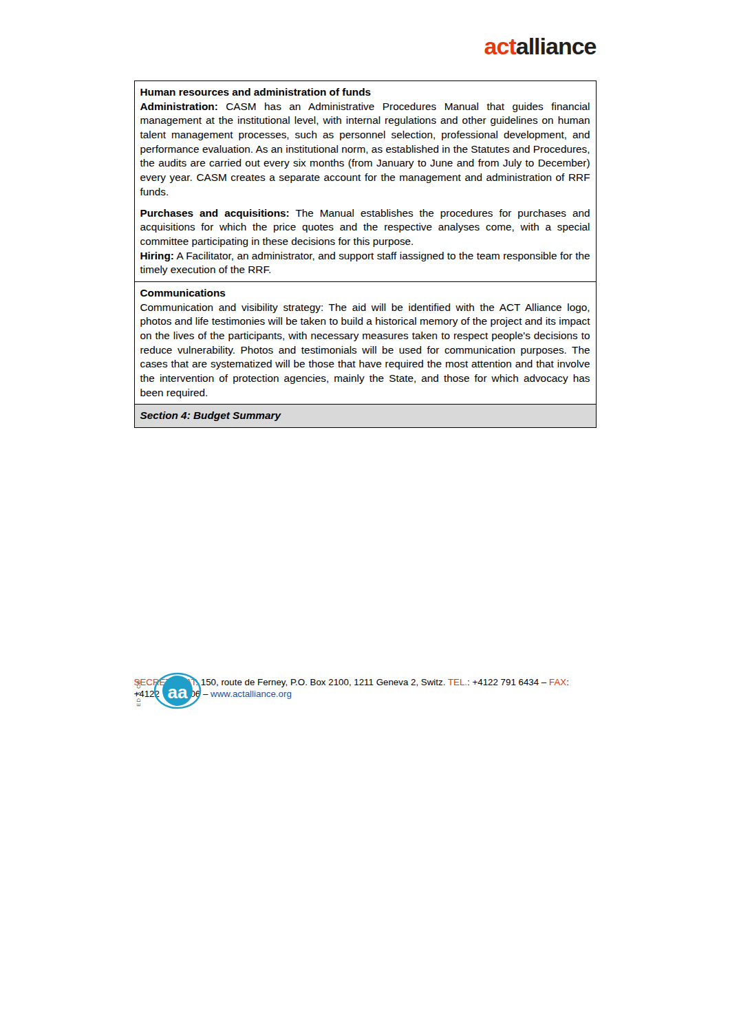act alliance
| Human resources and administration of funds Administration: CASM has an Administrative Procedures Manual that guides financial management at the institutional level, with internal regulations and other guidelines on human talent management processes, such as personnel selection, professional development, and performance evaluation. As an institutional norm, as established in the Statutes and Procedures, the audits are carried out every six months (from January to June and from July to December) every year. CASM creates a separate account for the management and administration of RRF funds. Purchases and acquisitions: The Manual establishes the procedures for purchases and acquisitions for which the price quotes and the respective analyses come, with a special committee participating in these decisions for this purpose. Hiring: A Facilitator, an administrator, and support staff iassigned to the team responsible for the timely execution of the RRF. |
| Communications Communication and visibility strategy: The aid will be identified with the ACT Alliance logo, photos and life testimonies will be taken to build a historical memory of the project and its impact on the lives of the participants, with necessary measures taken to respect people's decisions to reduce vulnerability. Photos and testimonials will be used for communication purposes. The cases that are systematized will be those that have required the most attention and that involve the intervention of protection agencies, mainly the State, and those for which advocacy has been required. |
| Section 4: Budget Summary |
SECRETARIAT: 150, route de Ferney, P.O. Box 2100, 1211 Geneva 2, Switz. TEL.: +4122 791 6434 – FAX: +4122 791 6506 – www.actalliance.org
ED S CB
aa